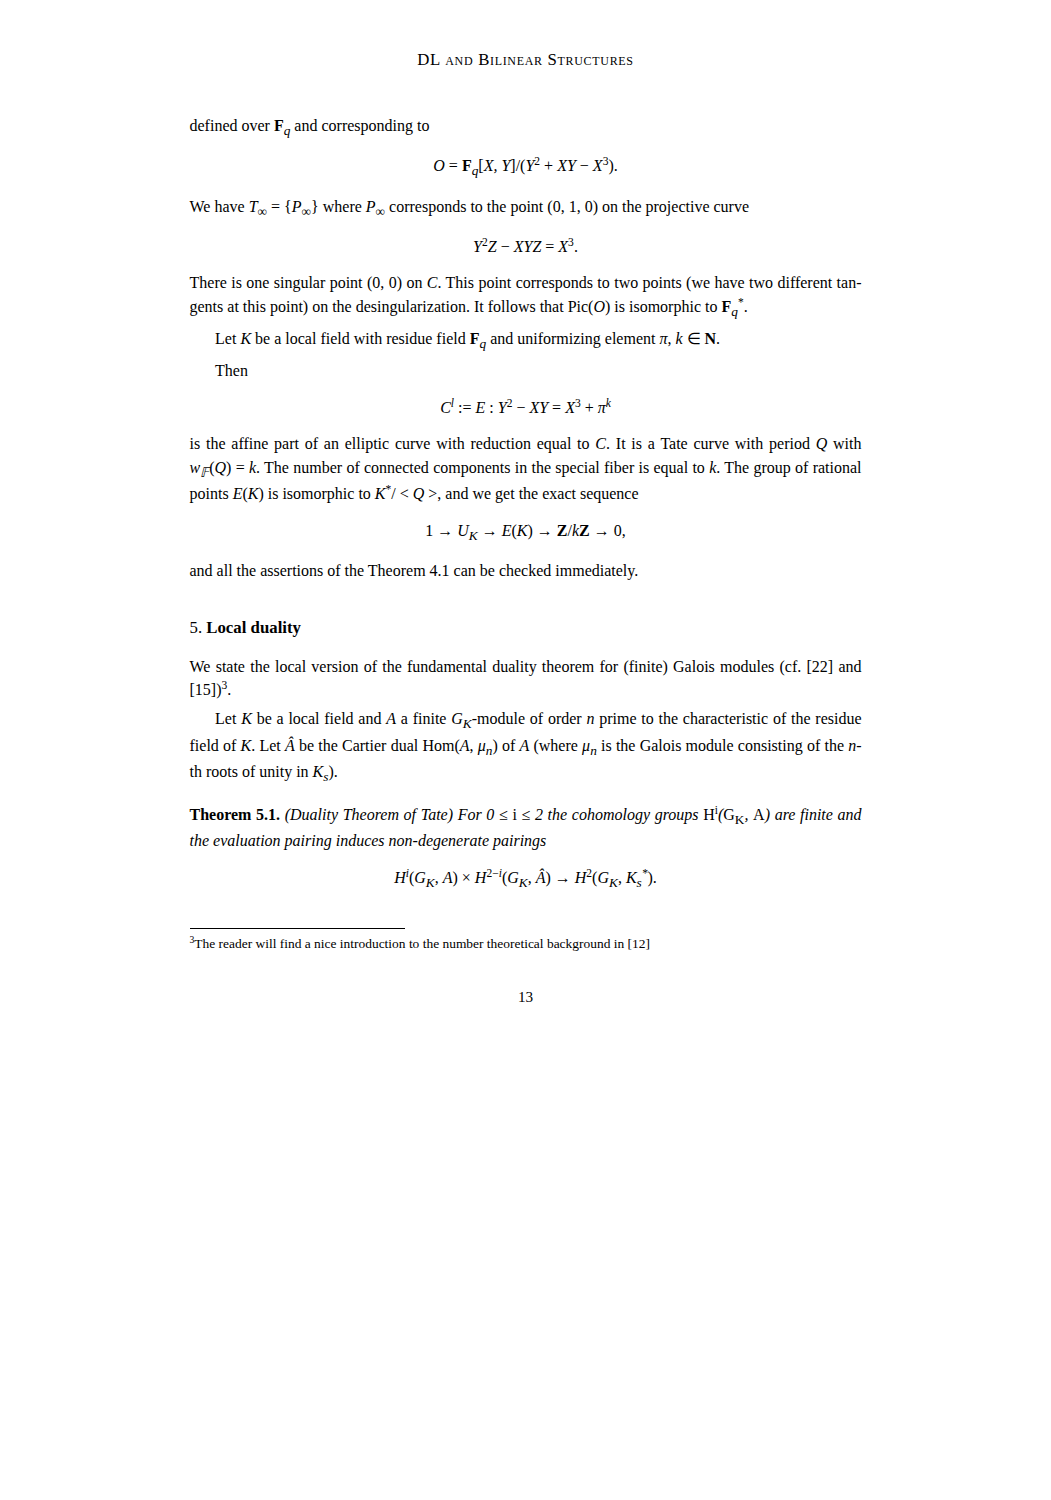DL and Bilinear Structures
defined over Fq and corresponding to
O = Fq[X, Y]/(Y2 + XY − X3).
We have T∞ = {P∞} where P∞ corresponds to the point (0, 1, 0) on the projective curve
Y2Z − XYZ = X3.
There is one singular point (0, 0) on C. This point corresponds to two points (we have two different tangents at this point) on the desingularization. It follows that Pic(O) is isomorphic to Fq*.
Let K be a local field with residue field Fq and uniformizing element π, k ∈ N.
Then
Cl := E : Y2 − XY = X3 + πk
is the affine part of an elliptic curve with reduction equal to C. It is a Tate curve with period Q with w𝔽(Q) = k. The number of connected components in the special fiber is equal to k. The group of rational points E(K) is isomorphic to K*/ < Q >, and we get the exact sequence
1 → UK → E(K) → Z/kZ → 0,
and all the assertions of the Theorem 4.1 can be checked immediately.
5. Local duality
We state the local version of the fundamental duality theorem for (finite) Galois modules (cf. [22] and [15])3.
Let K be a local field and A a finite GK-module of order n prime to the characteristic of the residue field of K. Let Â be the Cartier dual Hom(A, μn) of A (where μn is the Galois module consisting of the n-th roots of unity in Ks).
Theorem 5.1. (Duality Theorem of Tate) For 0 ≤ i ≤ 2 the cohomology groups Hi(GK, A) are finite and the evaluation pairing induces non-degenerate pairings
Hi(GK, A) × H2−i(GK, Â) → H2(GK, Ks*).
3The reader will find a nice introduction to the number theoretical background in [12]
13